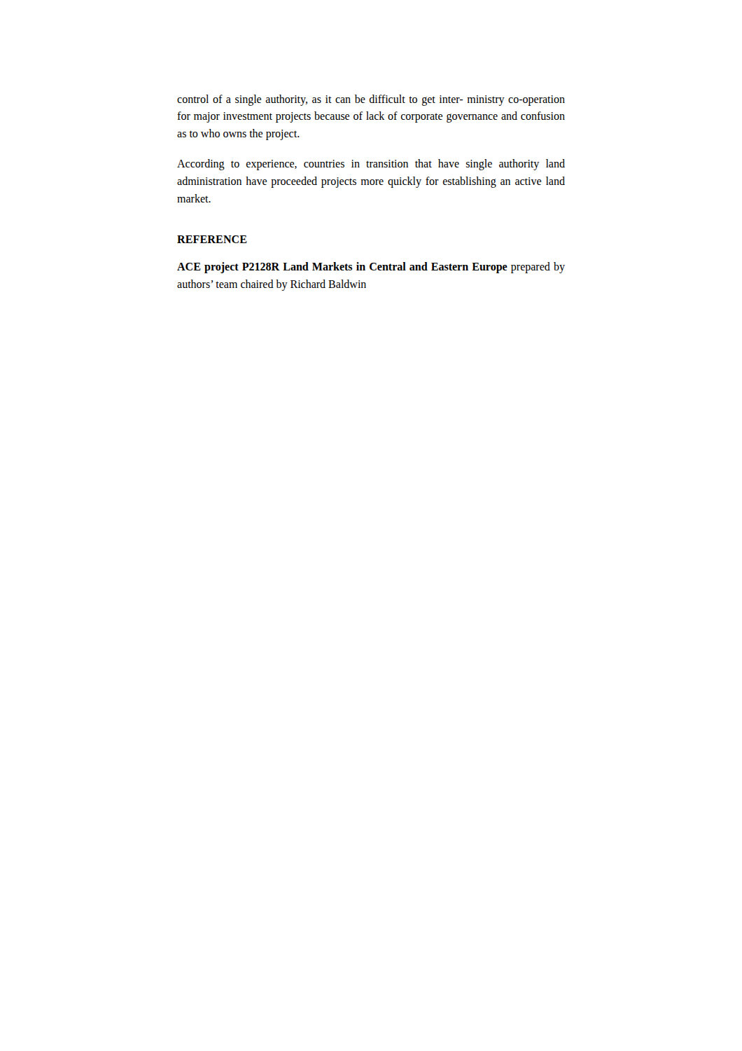control of a single authority, as it can be difficult to get inter- ministry co-operation for major investment projects because of lack of corporate governance and confusion as to who owns the project.
According to experience, countries in transition that have single authority land administration have proceeded projects more quickly for establishing an active land market.
REFERENCE
ACE project P2128R Land Markets in Central and Eastern Europe prepared by authors’ team chaired by Richard Baldwin